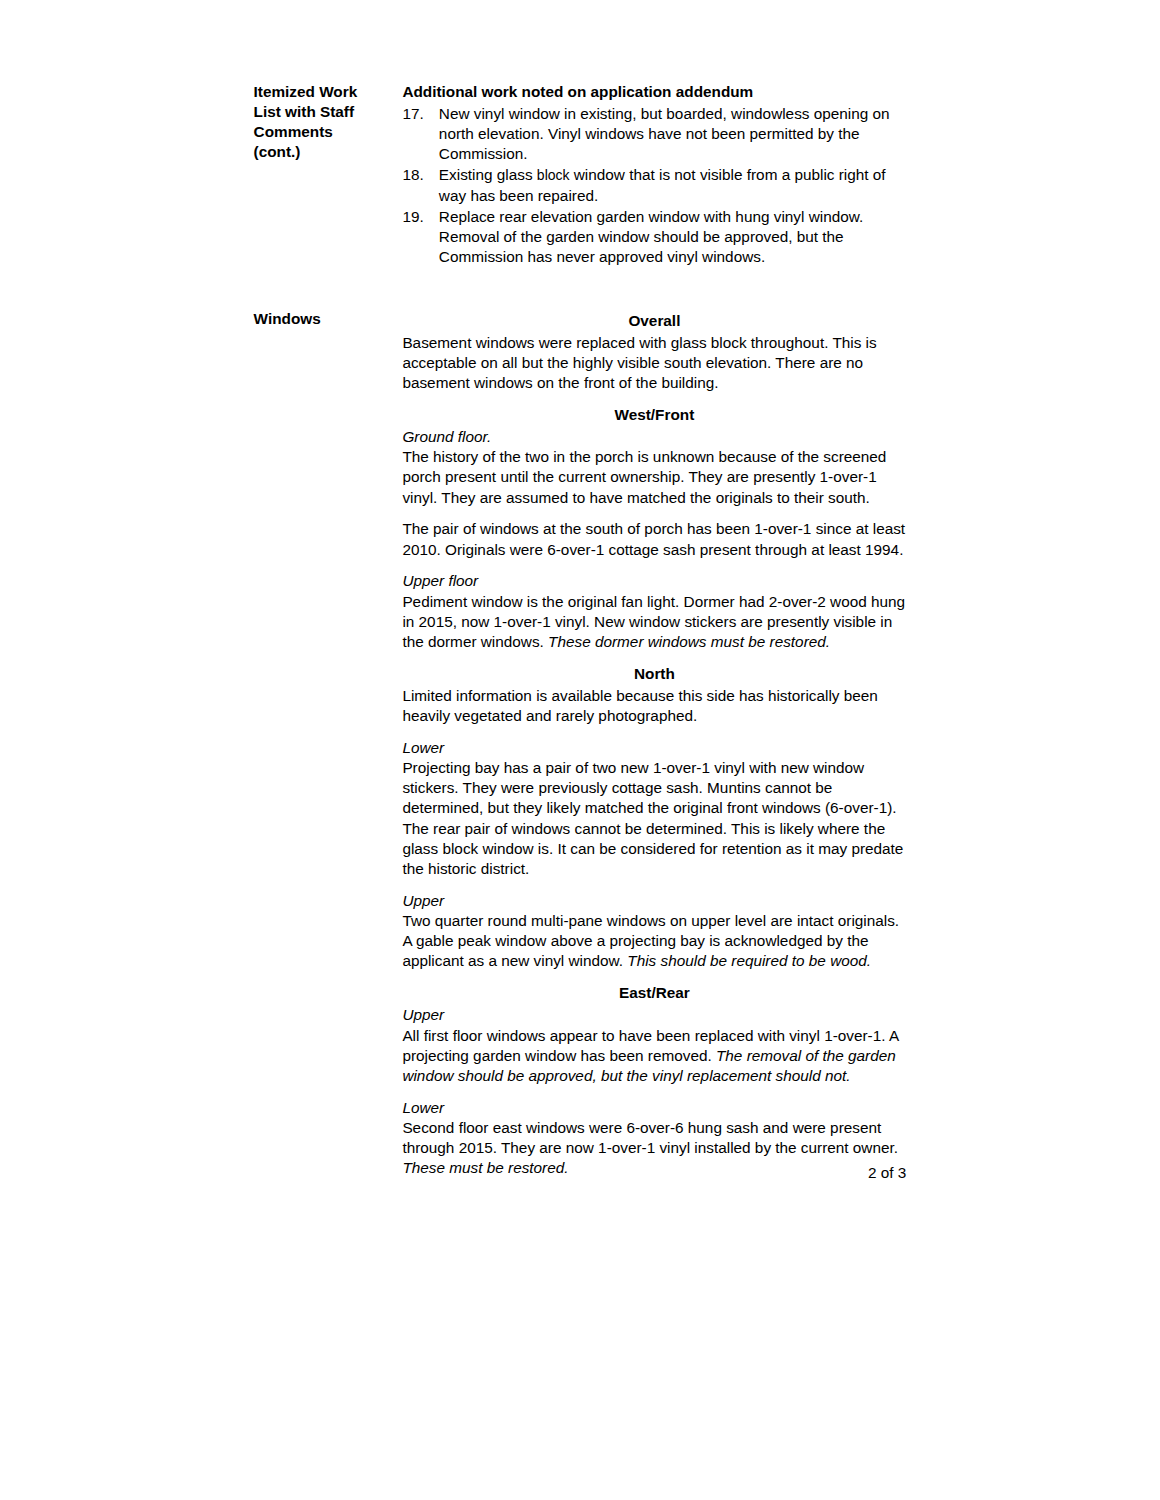Itemized Work
List with Staff
Comments
(cont.)
Additional work noted on application addendum
17. New vinyl window in existing, but boarded, windowless opening on north elevation. Vinyl windows have not been permitted by the Commission.
18. Existing glass block window that is not visible from a public right of way has been repaired.
19. Replace rear elevation garden window with hung vinyl window. Removal of the garden window should be approved, but the Commission has never approved vinyl windows.
Windows
Overall
Basement windows were replaced with glass block throughout. This is acceptable on all but the highly visible south elevation. There are no basement windows on the front of the building.
West/Front
Ground floor.
The history of the two in the porch is unknown because of the screened porch present until the current ownership. They are presently 1-over-1 vinyl. They are assumed to have matched the originals to their south.
The pair of windows at the south of porch has been 1-over-1 since at least 2010. Originals were 6-over-1 cottage sash present through at least 1994.
Upper floor
Pediment window is the original fan light. Dormer had 2-over-2 wood hung in 2015, now 1-over-1 vinyl. New window stickers are presently visible in the dormer windows. These dormer windows must be restored.
North
Limited information is available because this side has historically been heavily vegetated and rarely photographed.
Lower
Projecting bay has a pair of two new 1-over-1 vinyl with new window stickers. They were previously cottage sash. Muntins cannot be determined, but they likely matched the original front windows (6-over-1). The rear pair of windows cannot be determined. This is likely where the glass block window is. It can be considered for retention as it may predate the historic district.
Upper
Two quarter round multi-pane windows on upper level are intact originals. A gable peak window above a projecting bay is acknowledged by the applicant as a new vinyl window. This should be required to be wood.
East/Rear
Upper
All first floor windows appear to have been replaced with vinyl 1-over-1. A projecting garden window has been removed. The removal of the garden window should be approved, but the vinyl replacement should not.
Lower
Second floor east windows were 6-over-6 hung sash and were present through 2015. They are now 1-over-1 vinyl installed by the current owner. These must be restored.
2 of 3